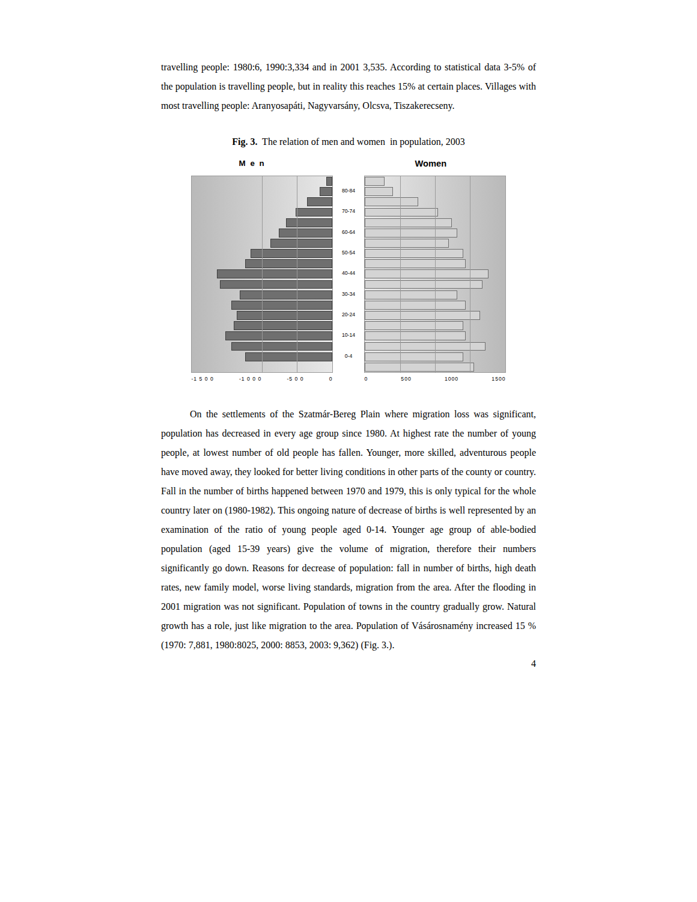travelling people: 1980:6, 1990:3,334 and in 2001 3,535. According to statistical data 3-5% of the population is travelling people, but in reality this reaches 15% at certain places. Villages with most travelling people: Aranyosapáti, Nagyvarsány, Olcsva, Tiszakerecseny.
Fig. 3. The relation of men and women in population, 2003
M e n Women
80-84
80-84
x
70-74
x
60-64
x
50-54
x
40-44
x
30-34
x
20-24
x
10-14
x
0-4
-1 5 0 0 -1 0 0 0 -5 0 0 0
0 500 1000 1500
On the settlements of the Szatmár-Bereg Plain where migration loss was significant, population has decreased in every age group since 1980. At highest rate the number of young people, at lowest number of old people has fallen. Younger, more skilled, adventurous people have moved away, they looked for better living conditions in other parts of the county or country. Fall in the number of births happened between 1970 and 1979, this is only typical for the whole country later on (1980-1982). This ongoing nature of decrease of births is well represented by an examination of the ratio of young people aged 0-14. Younger age group of able-bodied population (aged 15-39 years) give the volume of migration, therefore their numbers significantly go down. Reasons for decrease of population: fall in number of births, high death rates, new family model, worse living standards, migration from the area. After the flooding in 2001 migration was not significant. Population of towns in the country gradually grow. Natural growth has a role, just like migration to the area. Population of Vásárosnamény increased 15 % (1970: 7,881, 1980:8025, 2000: 8853, 2003: 9,362) (Fig. 3.).
4